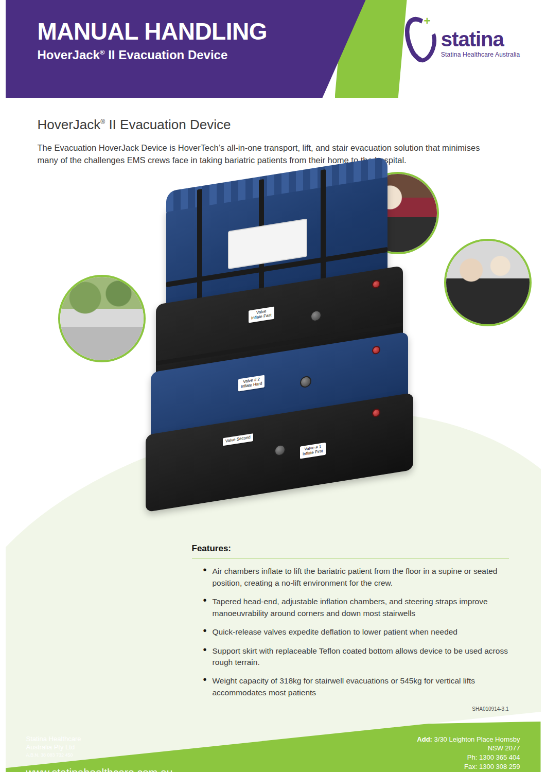MANUAL HANDLING
HoverJack® II Evacuation Device
+
statina
Statina Healthcare Australia
HoverJack® II Evacuation Device
The Evacuation HoverJack Device is HoverTech’s all-in-one transport, lift, and stair evacuation solution that minimises many of the challenges EMS crews face in taking bariatric patients from their home to the hospital.
Valve
Inflate Fast
Valve # 2
Inflate Hard
Valve Second Valve # 1
Inflate First
Features:
Air chambers inflate to lift the bariatric patient from the floor in a supine or seated position, creating a no-lift environment for the crew.
Tapered head-end, adjustable inflation chambers, and steering straps improve manoeuvrability around corners and down most stairwells
Quick-release valves expedite deflation to lower patient when needed
Support skirt with replaceable Teflon coated bottom allows device to be used across rough terrain.
Weight capacity of 318kg for stairwell evacuations or 545kg for vertical lifts accommodates most patients
SHA010914-3.1
Statina Healthcare
Australia Pty Ltd
A.B.N. 38 083 732 450
www.statinahealthcare.com.au
Add: 3/30 Leighton Place Hornsby
NSW 2077
Ph: 1300 365 404
Fax: 1300 308 259
Email: sales@statina.com.au